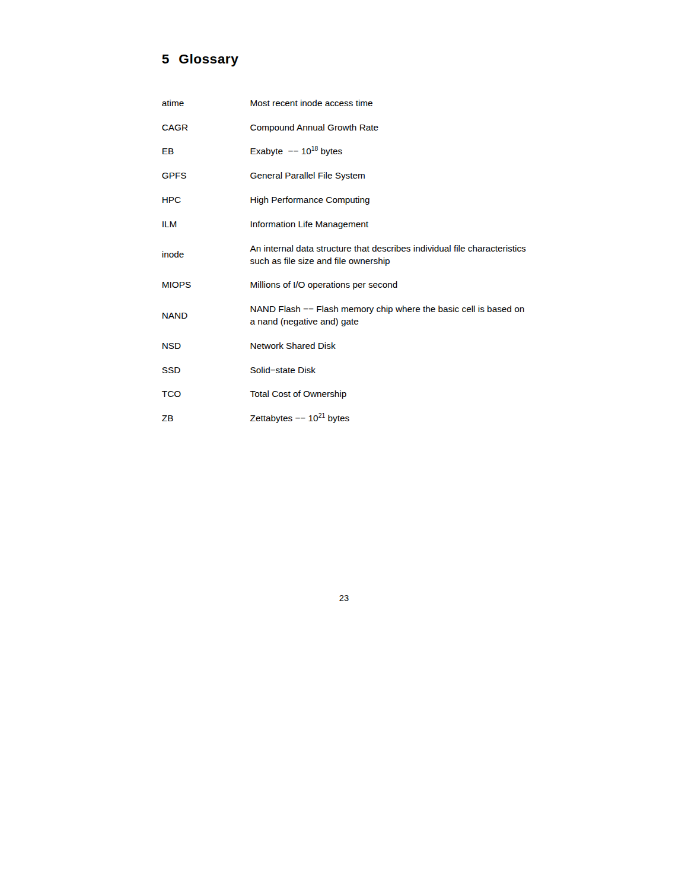5 Glossary
| atime | Most recent inode access time |
| CAGR | Compound Annual Growth Rate |
| EB | Exabyte −− 10 18 bytes |
| GPFS | General Parallel File System |
| HPC | High Performance Computing |
| ILM | Information Life Management |
| inode | An internal data structure that describes individual file characteristics such as file size and file ownership |
| MIOPS | Millions of I/O operations per second |
| NAND | NAND Flash −− Flash memory chip where the basic cell is based on a nand (negative and) gate |
| NSD | Network Shared Disk |
| SSD | Solid−state Disk |
| TCO | Total Cost of Ownership |
| ZB | Zettabytes −− 10 21 bytes |
23